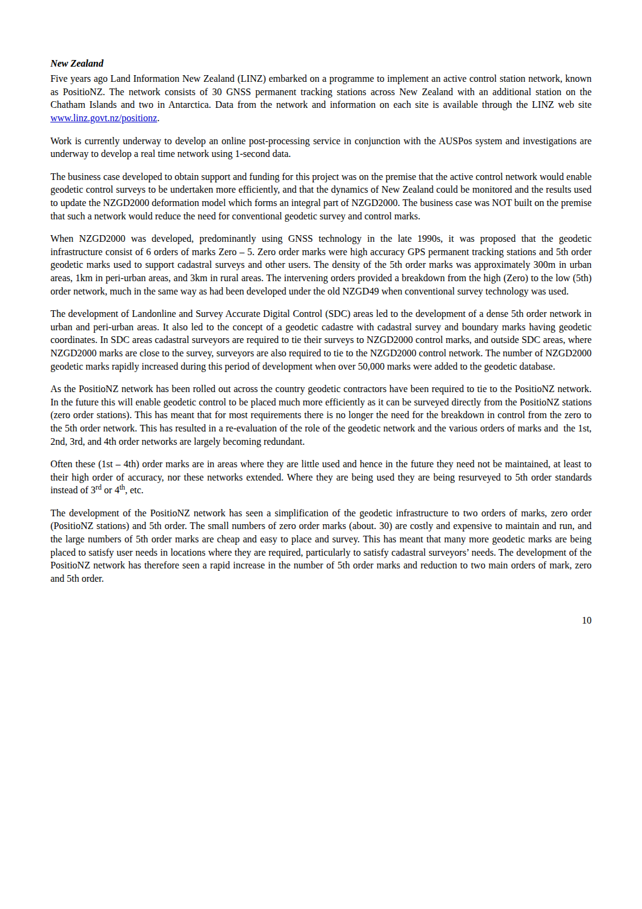New Zealand
Five years ago Land Information New Zealand (LINZ) embarked on a programme to implement an active control station network, known as PositioNZ. The network consists of 30 GNSS permanent tracking stations across New Zealand with an additional station on the Chatham Islands and two in Antarctica. Data from the network and information on each site is available through the LINZ web site www.linz.govt.nz/positionz.
Work is currently underway to develop an online post-processing service in conjunction with the AUSPos system and investigations are underway to develop a real time network using 1-second data.
The business case developed to obtain support and funding for this project was on the premise that the active control network would enable geodetic control surveys to be undertaken more efficiently, and that the dynamics of New Zealand could be monitored and the results used to update the NZGD2000 deformation model which forms an integral part of NZGD2000. The business case was NOT built on the premise that such a network would reduce the need for conventional geodetic survey and control marks.
When NZGD2000 was developed, predominantly using GNSS technology in the late 1990s, it was proposed that the geodetic infrastructure consist of 6 orders of marks Zero – 5. Zero order marks were high accuracy GPS permanent tracking stations and 5th order geodetic marks used to support cadastral surveys and other users. The density of the 5th order marks was approximately 300m in urban areas, 1km in peri-urban areas, and 3km in rural areas. The intervening orders provided a breakdown from the high (Zero) to the low (5th) order network, much in the same way as had been developed under the old NZGD49 when conventional survey technology was used.
The development of Landonline and Survey Accurate Digital Control (SDC) areas led to the development of a dense 5th order network in urban and peri-urban areas. It also led to the concept of a geodetic cadastre with cadastral survey and boundary marks having geodetic coordinates. In SDC areas cadastral surveyors are required to tie their surveys to NZGD2000 control marks, and outside SDC areas, where NZGD2000 marks are close to the survey, surveyors are also required to tie to the NZGD2000 control network. The number of NZGD2000 geodetic marks rapidly increased during this period of development when over 50,000 marks were added to the geodetic database.
As the PositioNZ network has been rolled out across the country geodetic contractors have been required to tie to the PositioNZ network. In the future this will enable geodetic control to be placed much more efficiently as it can be surveyed directly from the PositioNZ stations (zero order stations). This has meant that for most requirements there is no longer the need for the breakdown in control from the zero to the 5th order network. This has resulted in a re-evaluation of the role of the geodetic network and the various orders of marks and the 1st, 2nd, 3rd, and 4th order networks are largely becoming redundant.
Often these (1st – 4th) order marks are in areas where they are little used and hence in the future they need not be maintained, at least to their high order of accuracy, nor these networks extended. Where they are being used they are being resurveyed to 5th order standards instead of 3rd or 4th, etc.
The development of the PositioNZ network has seen a simplification of the geodetic infrastructure to two orders of marks, zero order (PositioNZ stations) and 5th order. The small numbers of zero order marks (about. 30) are costly and expensive to maintain and run, and the large numbers of 5th order marks are cheap and easy to place and survey. This has meant that many more geodetic marks are being placed to satisfy user needs in locations where they are required, particularly to satisfy cadastral surveyors’ needs. The development of the PositioNZ network has therefore seen a rapid increase in the number of 5th order marks and reduction to two main orders of mark, zero and 5th order.
10